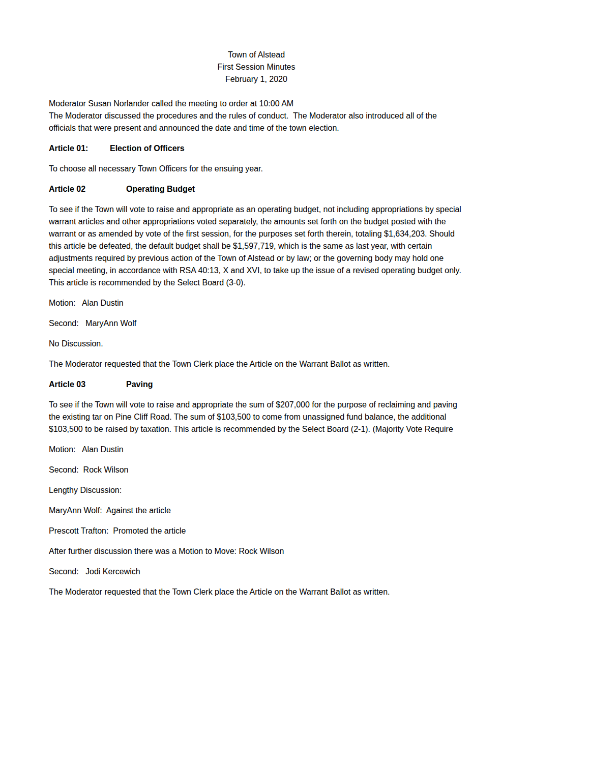Town of Alstead
First Session Minutes
February 1, 2020
Moderator Susan Norlander called the meeting to order at 10:00 AM
The Moderator discussed the procedures and the rules of conduct. The Moderator also introduced all of the officials that were present and announced the date and time of the town election.
Article 01: Election of Officers
To choose all necessary Town Officers for the ensuing year.
Article 02 Operating Budget
To see if the Town will vote to raise and appropriate as an operating budget, not including appropriations by special warrant articles and other appropriations voted separately, the amounts set forth on the budget posted with the warrant or as amended by vote of the first session, for the purposes set forth therein, totaling $1,634,203. Should this article be defeated, the default budget shall be $1,597,719, which is the same as last year, with certain adjustments required by previous action of the Town of Alstead or by law; or the governing body may hold one special meeting, in accordance with RSA 40:13, X and XVI, to take up the issue of a revised operating budget only. This article is recommended by the Select Board (3-0).
Motion: Alan Dustin
Second: MaryAnn Wolf
No Discussion.
The Moderator requested that the Town Clerk place the Article on the Warrant Ballot as written.
Article 03 Paving
To see if the Town will vote to raise and appropriate the sum of $207,000 for the purpose of reclaiming and paving the existing tar on Pine Cliff Road. The sum of $103,500 to come from unassigned fund balance, the additional $103,500 to be raised by taxation. This article is recommended by the Select Board (2-1). (Majority Vote Require
Motion: Alan Dustin
Second: Rock Wilson
Lengthy Discussion:
MaryAnn Wolf: Against the article
Prescott Trafton: Promoted the article
After further discussion there was a Motion to Move: Rock Wilson
Second: Jodi Kercewich
The Moderator requested that the Town Clerk place the Article on the Warrant Ballot as written.